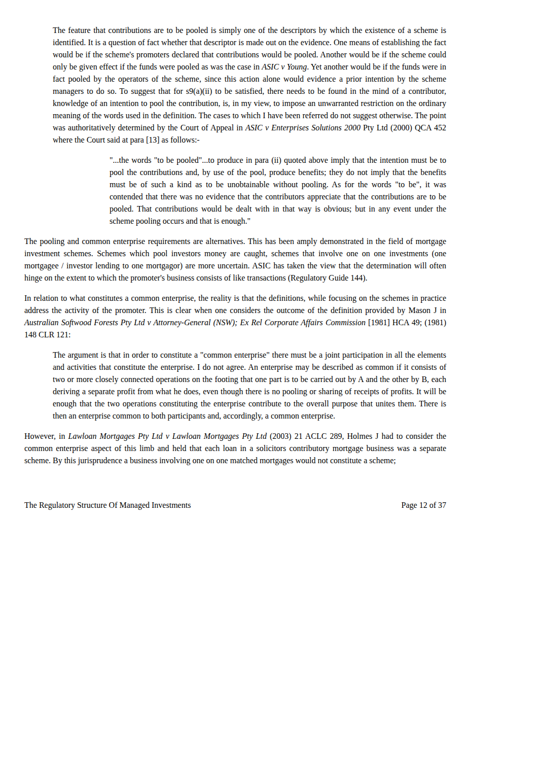The feature that contributions are to be pooled is simply one of the descriptors by which the existence of a scheme is identified. It is a question of fact whether that descriptor is made out on the evidence. One means of establishing the fact would be if the scheme's promoters declared that contributions would be pooled. Another would be if the scheme could only be given effect if the funds were pooled as was the case in ASIC v Young. Yet another would be if the funds were in fact pooled by the operators of the scheme, since this action alone would evidence a prior intention by the scheme managers to do so. To suggest that for s9(a)(ii) to be satisfied, there needs to be found in the mind of a contributor, knowledge of an intention to pool the contribution, is, in my view, to impose an unwarranted restriction on the ordinary meaning of the words used in the definition. The cases to which I have been referred do not suggest otherwise. The point was authoritatively determined by the Court of Appeal in ASIC v Enterprises Solutions 2000 Pty Ltd (2000) QCA 452 where the Court said at para [13] as follows:-
"...the words "to be pooled"...to produce in para (ii) quoted above imply that the intention must be to pool the contributions and, by use of the pool, produce benefits; they do not imply that the benefits must be of such a kind as to be unobtainable without pooling. As for the words "to be", it was contended that there was no evidence that the contributors appreciate that the contributions are to be pooled. That contributions would be dealt with in that way is obvious; but in any event under the scheme pooling occurs and that is enough."
The pooling and common enterprise requirements are alternatives. This has been amply demonstrated in the field of mortgage investment schemes. Schemes which pool investors money are caught, schemes that involve one on one investments (one mortgagee / investor lending to one mortgagor) are more uncertain. ASIC has taken the view that the determination will often hinge on the extent to which the promoter's business consists of like transactions (Regulatory Guide 144).
In relation to what constitutes a common enterprise, the reality is that the definitions, while focusing on the schemes in practice address the activity of the promoter. This is clear when one considers the outcome of the definition provided by Mason J in Australian Softwood Forests Pty Ltd v Attorney-General (NSW); Ex Rel Corporate Affairs Commission [1981] HCA 49; (1981) 148 CLR 121:
The argument is that in order to constitute a "common enterprise" there must be a joint participation in all the elements and activities that constitute the enterprise. I do not agree. An enterprise may be described as common if it consists of two or more closely connected operations on the footing that one part is to be carried out by A and the other by B, each deriving a separate profit from what he does, even though there is no pooling or sharing of receipts of profits. It will be enough that the two operations constituting the enterprise contribute to the overall purpose that unites them. There is then an enterprise common to both participants and, accordingly, a common enterprise.
However, in Lawloan Mortgages Pty Ltd v Lawloan Mortgages Pty Ltd (2003) 21 ACLC 289, Holmes J had to consider the common enterprise aspect of this limb and held that each loan in a solicitors contributory mortgage business was a separate scheme. By this jurisprudence a business involving one on one matched mortgages would not constitute a scheme;
The Regulatory Structure Of Managed Investments Page 12 of 37